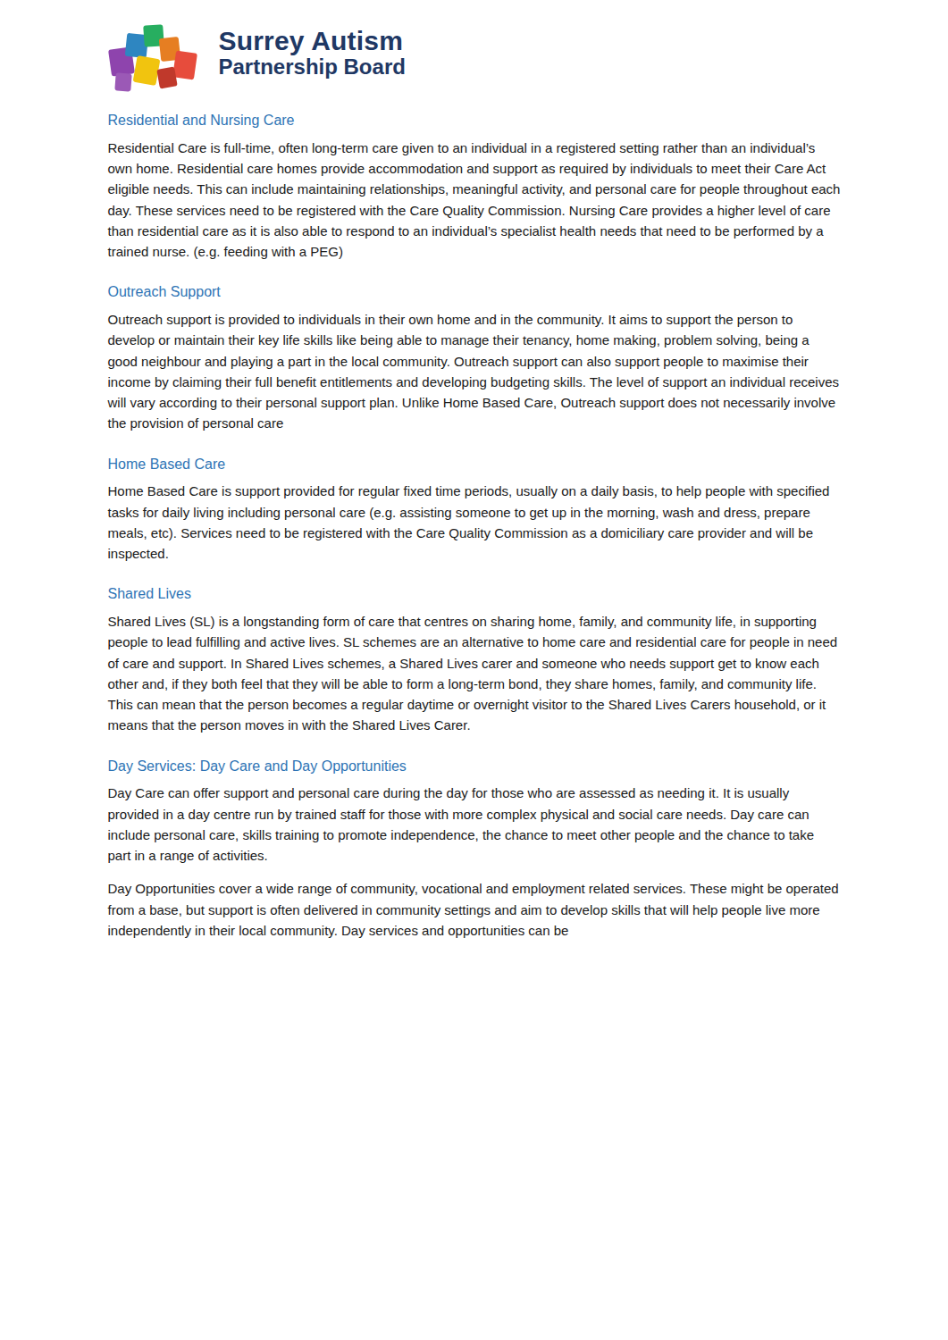Surrey Autism
Partnership Board
Residential and Nursing Care
Residential Care is full-time, often long-term care given to an individual in a registered setting rather than an individual’s own home. Residential care homes provide accommodation and support as required by individuals to meet their Care Act eligible needs. This can include maintaining relationships, meaningful activity, and personal care for people throughout each day. These services need to be registered with the Care Quality Commission. Nursing Care provides a higher level of care than residential care as it is also able to respond to an individual’s specialist health needs that need to be performed by a trained nurse. (e.g. feeding with a PEG)
Outreach Support
Outreach support is provided to individuals in their own home and in the community. It aims to support the person to develop or maintain their key life skills like being able to manage their tenancy, home making, problem solving, being a good neighbour and playing a part in the local community. Outreach support can also support people to maximise their income by claiming their full benefit entitlements and developing budgeting skills. The level of support an individual receives will vary according to their personal support plan. Unlike Home Based Care, Outreach support does not necessarily involve the provision of personal care
Home Based Care
Home Based Care is support provided for regular fixed time periods, usually on a daily basis, to help people with specified tasks for daily living including personal care (e.g. assisting someone to get up in the morning, wash and dress, prepare meals, etc). Services need to be registered with the Care Quality Commission as a domiciliary care provider and will be inspected.
Shared Lives
Shared Lives (SL) is a longstanding form of care that centres on sharing home, family, and community life, in supporting people to lead fulfilling and active lives. SL schemes are an alternative to home care and residential care for people in need of care and support. In Shared Lives schemes, a Shared Lives carer and someone who needs support get to know each other and, if they both feel that they will be able to form a long-term bond, they share homes, family, and community life. This can mean that the person becomes a regular daytime or overnight visitor to the Shared Lives Carers household, or it means that the person moves in with the Shared Lives Carer.
Day Services: Day Care and Day Opportunities
Day Care can offer support and personal care during the day for those who are assessed as needing it. It is usually provided in a day centre run by trained staff for those with more complex physical and social care needs. Day care can include personal care, skills training to promote independence, the chance to meet other people and the chance to take part in a range of activities.
Day Opportunities cover a wide range of community, vocational and employment related services. These might be operated from a base, but support is often delivered in community settings and aim to develop skills that will help people live more independently in their local community. Day services and opportunities can be